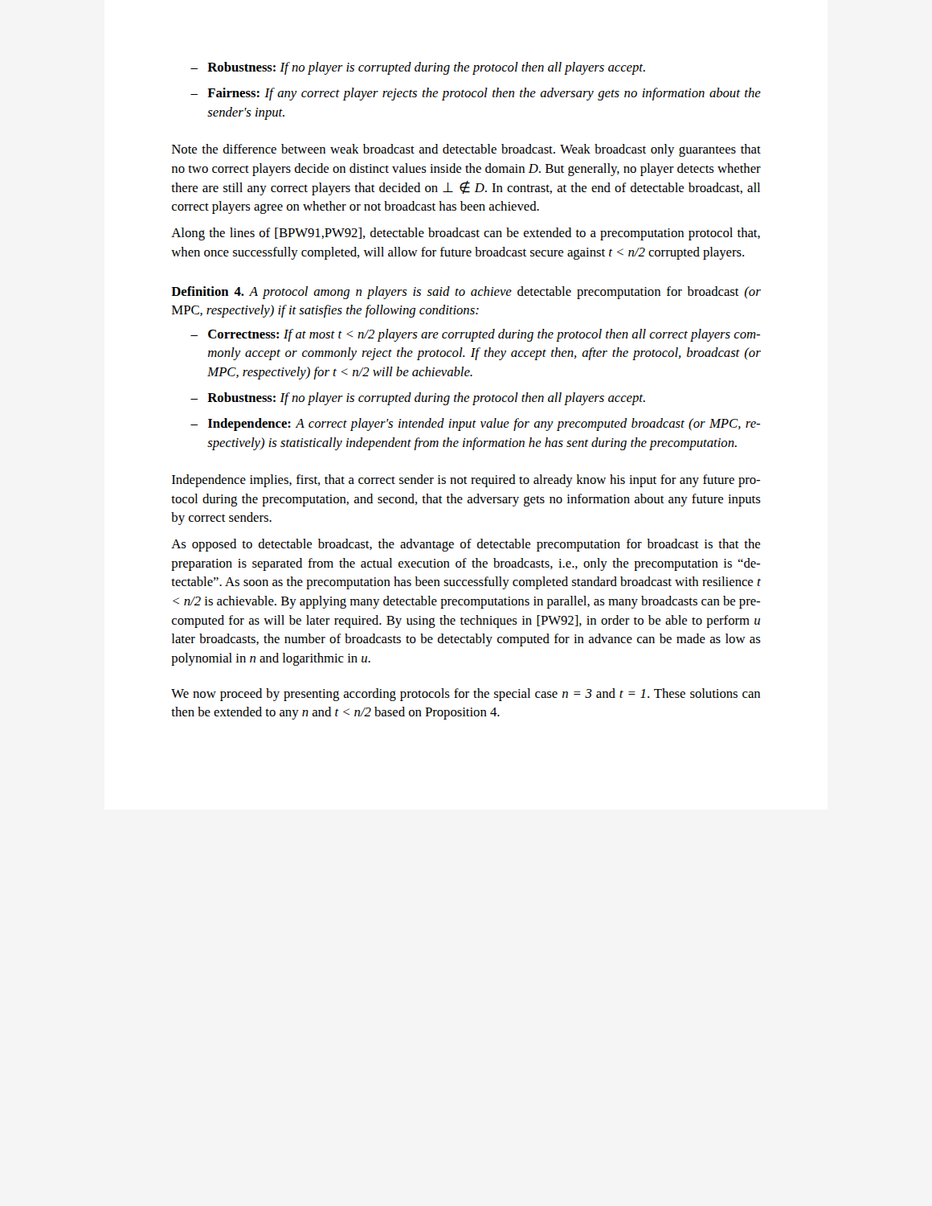Robustness: If no player is corrupted during the protocol then all players accept.
Fairness: If any correct player rejects the protocol then the adversary gets no information about the sender's input.
Note the difference between weak broadcast and detectable broadcast. Weak broadcast only guarantees that no two correct players decide on distinct values inside the domain D. But generally, no player detects whether there are still any correct players that decided on ⊥ ∉ D. In contrast, at the end of detectable broadcast, all correct players agree on whether or not broadcast has been achieved.
Along the lines of [BPW91,PW92], detectable broadcast can be extended to a precomputation protocol that, when once successfully completed, will allow for future broadcast secure against t < n/2 corrupted players.
Definition 4. A protocol among n players is said to achieve detectable precomputation for broadcast (or MPC, respectively) if it satisfies the following conditions:
Correctness: If at most t < n/2 players are corrupted during the protocol then all correct players commonly accept or commonly reject the protocol. If they accept then, after the protocol, broadcast (or MPC, respectively) for t < n/2 will be achievable.
Robustness: If no player is corrupted during the protocol then all players accept.
Independence: A correct player's intended input value for any precomputed broadcast (or MPC, respectively) is statistically independent from the information he has sent during the precomputation.
Independence implies, first, that a correct sender is not required to already know his input for any future protocol during the precomputation, and second, that the adversary gets no information about any future inputs by correct senders.
As opposed to detectable broadcast, the advantage of detectable precomputation for broadcast is that the preparation is separated from the actual execution of the broadcasts, i.e., only the precomputation is “detectable”. As soon as the precomputation has been successfully completed standard broadcast with resilience t < n/2 is achievable. By applying many detectable precomputations in parallel, as many broadcasts can be precomputed for as will be later required. By using the techniques in [PW92], in order to be able to perform u later broadcasts, the number of broadcasts to be detectably computed for in advance can be made as low as polynomial in n and logarithmic in u.
We now proceed by presenting according protocols for the special case n = 3 and t = 1. These solutions can then be extended to any n and t < n/2 based on Proposition 4.